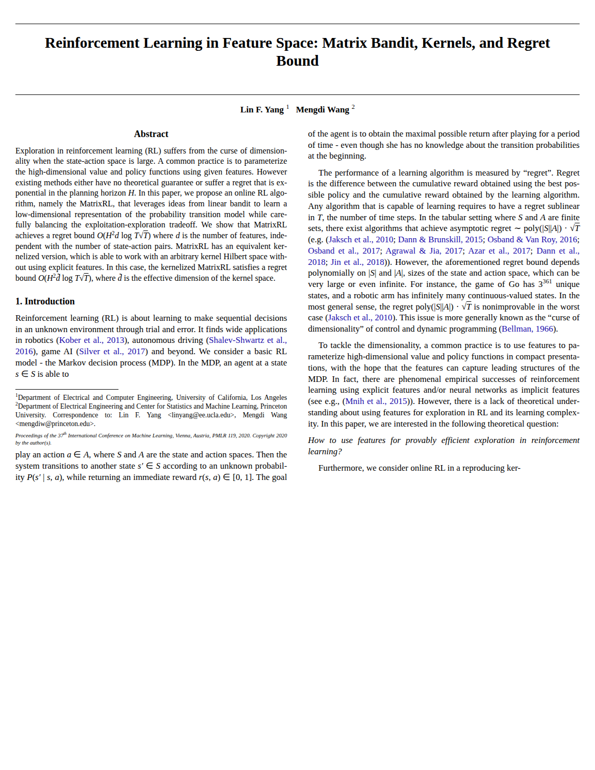Reinforcement Learning in Feature Space: Matrix Bandit, Kernels, and Regret Bound
Lin F. Yang 1 Mengdi Wang 2
Abstract
Exploration in reinforcement learning (RL) suffers from the curse of dimensionality when the state-action space is large. A common practice is to parameterize the high-dimensional value and policy functions using given features. However existing methods either have no theoretical guarantee or suffer a regret that is exponential in the planning horizon H. In this paper, we propose an online RL algorithm, namely the MatrixRL, that leverages ideas from linear bandit to learn a low-dimensional representation of the probability transition model while carefully balancing the exploitation-exploration tradeoff. We show that MatrixRL achieves a regret bound O(H2d log T√T) where d is the number of features, independent with the number of state-action pairs. MatrixRL has an equivalent kernelized version, which is able to work with an arbitrary kernel Hilbert space without using explicit features. In this case, the kernelized MatrixRL satisfies a regret bound O(H2d̃ log T√T), where d̃ is the effective dimension of the kernel space.
1. Introduction
Reinforcement learning (RL) is about learning to make sequential decisions in an unknown environment through trial and error. It finds wide applications in robotics (Kober et al., 2013), autonomous driving (Shalev-Shwartz et al., 2016), game AI (Silver et al., 2017) and beyond. We consider a basic RL model - the Markov decision process (MDP). In the MDP, an agent at a state s ∈ S is able to
1Department of Electrical and Computer Engineering, University of California, Los Angeles 2Department of Electrical Engineering and Center for Statistics and Machine Learning, Princeton University. Correspondence to: Lin F. Yang <linyang@ee.ucla.edu>, Mengdi Wang <mengdiw@princeton.edu>.
Proceedings of the 37th International Conference on Machine Learning, Vienna, Austria, PMLR 119, 2020. Copyright 2020 by the author(s).
play an action a ∈ A, where S and A are the state and action spaces. Then the system transitions to another state s′ ∈ S according to an unknown probability P(s′ | s, a), while returning an immediate reward r(s, a) ∈ [0, 1]. The goal of the agent is to obtain the maximal possible return after playing for a period of time - even though she has no knowledge about the transition probabilities at the beginning.
The performance of a learning algorithm is measured by “regret”. Regret is the difference between the cumulative reward obtained using the best possible policy and the cumulative reward obtained by the learning algorithm. Any algorithm that is capable of learning requires to have a regret sublinear in T, the number of time steps. In the tabular setting where S and A are finite sets, there exist algorithms that achieve asymptotic regret ∼ poly(|S||A|) · √T (e.g. (Jaksch et al., 2010; Dann & Brunskill, 2015; Osband & Van Roy, 2016; Osband et al., 2017; Agrawal & Jia, 2017; Azar et al., 2017; Dann et al., 2018; Jin et al., 2018)). However, the aforementioned regret bound depends polynomially on |S| and |A|, sizes of the state and action space, which can be very large or even infinite. For instance, the game of Go has 3361 unique states, and a robotic arm has infinitely many continuous-valued states. In the most general sense, the regret poly(|S||A|) · √T is nonimprovable in the worst case (Jaksch et al., 2010). This issue is more generally known as the “curse of dimensionality” of control and dynamic programming (Bellman, 1966).
To tackle the dimensionality, a common practice is to use features to parameterize high-dimensional value and policy functions in compact presentations, with the hope that the features can capture leading structures of the MDP. In fact, there are phenomenal empirical successes of reinforcement learning using explicit features and/or neural networks as implicit features (see e.g., (Mnih et al., 2015)). However, there is a lack of theoretical understanding about using features for exploration in RL and its learning complexity. In this paper, we are interested in the following theoretical question:
How to use features for provably efficient exploration in reinforcement learning?
Furthermore, we consider online RL in a reproducing ker-